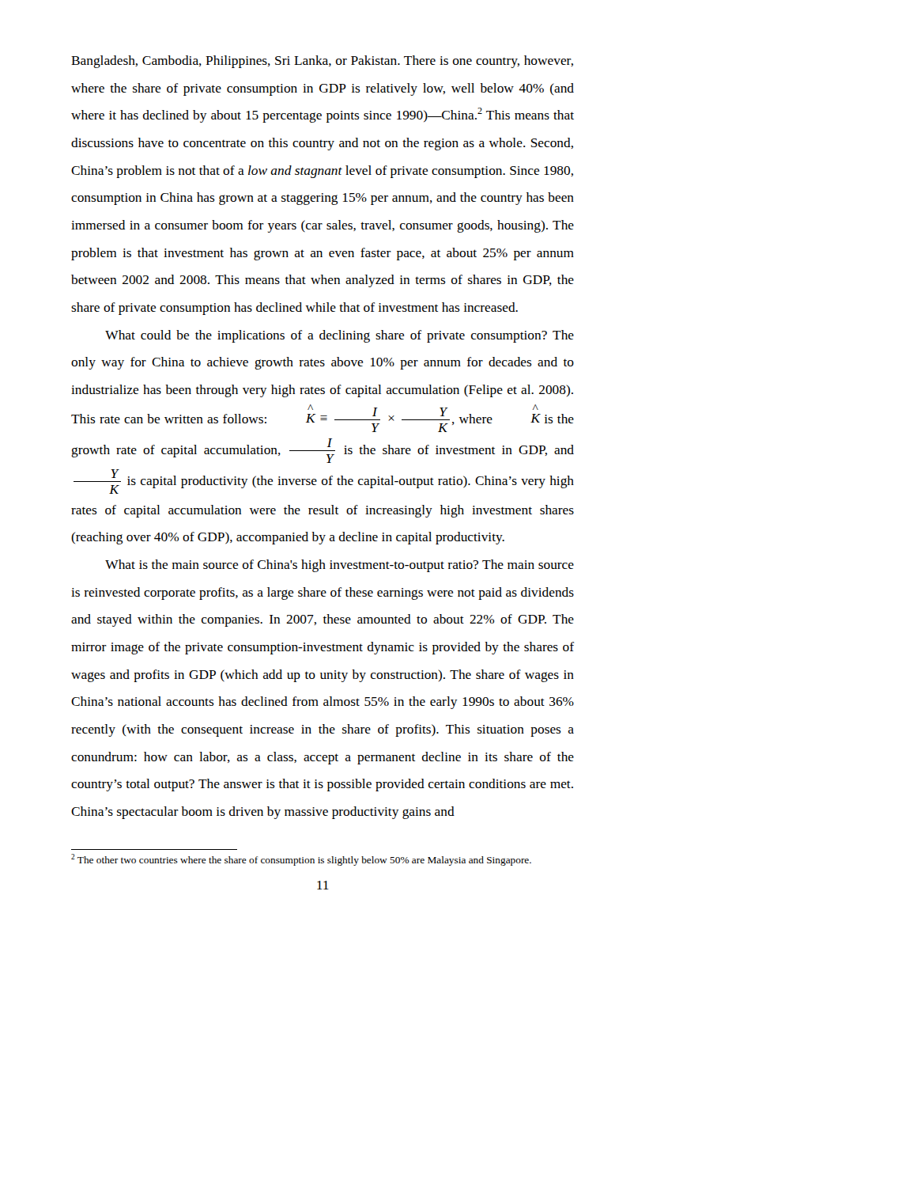Bangladesh, Cambodia, Philippines, Sri Lanka, or Pakistan. There is one country, however, where the share of private consumption in GDP is relatively low, well below 40% (and where it has declined by about 15 percentage points since 1990)—China.2 This means that discussions have to concentrate on this country and not on the region as a whole. Second, China’s problem is not that of a low and stagnant level of private consumption. Since 1980, consumption in China has grown at a staggering 15% per annum, and the country has been immersed in a consumer boom for years (car sales, travel, consumer goods, housing). The problem is that investment has grown at an even faster pace, at about 25% per annum between 2002 and 2008. This means that when analyzed in terms of shares in GDP, the share of private consumption has declined while that of investment has increased.
What could be the implications of a declining share of private consumption? The only way for China to achieve growth rates above 10% per annum for decades and to industrialize has been through very high rates of capital accumulation (Felipe et al. 2008). This rate can be written as follows: K ≡ IY × YK, where K is the growth rate of capital accumulation, IY is the share of investment in GDP, and YK is capital productivity (the inverse of the capital-output ratio). China’s very high rates of capital accumulation were the result of increasingly high investment shares (reaching over 40% of GDP), accompanied by a decline in capital productivity.
What is the main source of China's high investment-to-output ratio? The main source is reinvested corporate profits, as a large share of these earnings were not paid as dividends and stayed within the companies. In 2007, these amounted to about 22% of GDP. The mirror image of the private consumption-investment dynamic is provided by the shares of wages and profits in GDP (which add up to unity by construction). The share of wages in China’s national accounts has declined from almost 55% in the early 1990s to about 36% recently (with the consequent increase in the share of profits). This situation poses a conundrum: how can labor, as a class, accept a permanent decline in its share of the country’s total output? The answer is that it is possible provided certain conditions are met. China’s spectacular boom is driven by massive productivity gains and
2 The other two countries where the share of consumption is slightly below 50% are Malaysia and Singapore.
11